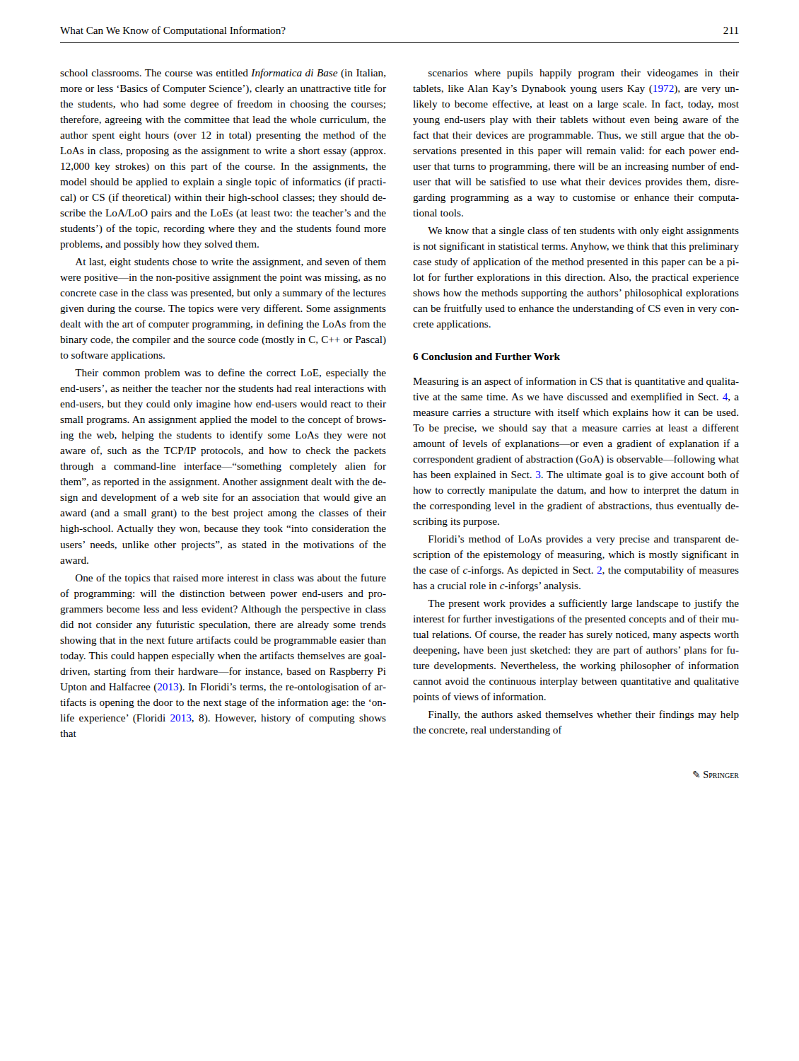What Can We Know of Computational Information? 211
school classrooms. The course was entitled Informatica di Base (in Italian, more or less ‘Basics of Computer Science’), clearly an unattractive title for the students, who had some degree of freedom in choosing the courses; therefore, agreeing with the committee that lead the whole curriculum, the author spent eight hours (over 12 in total) presenting the method of the LoAs in class, proposing as the assignment to write a short essay (approx. 12,000 key strokes) on this part of the course. In the assignments, the model should be applied to explain a single topic of informatics (if practical) or CS (if theoretical) within their high-school classes; they should describe the LoA/LoO pairs and the LoEs (at least two: the teacher’s and the students’) of the topic, recording where they and the students found more problems, and possibly how they solved them.
At last, eight students chose to write the assignment, and seven of them were positive—in the non-positive assignment the point was missing, as no concrete case in the class was presented, but only a summary of the lectures given during the course. The topics were very different. Some assignments dealt with the art of computer programming, in defining the LoAs from the binary code, the compiler and the source code (mostly in C, C++ or Pascal) to software applications.
Their common problem was to define the correct LoE, especially the end-users’, as neither the teacher nor the students had real interactions with end-users, but they could only imagine how end-users would react to their small programs. An assignment applied the model to the concept of browsing the web, helping the students to identify some LoAs they were not aware of, such as the TCP/IP protocols, and how to check the packets through a command-line interface—“something completely alien for them”, as reported in the assignment. Another assignment dealt with the design and development of a web site for an association that would give an award (and a small grant) to the best project among the classes of their high-school. Actually they won, because they took “into consideration the users’ needs, unlike other projects”, as stated in the motivations of the award.
One of the topics that raised more interest in class was about the future of programming: will the distinction between power end-users and programmers become less and less evident? Although the perspective in class did not consider any futuristic speculation, there are already some trends showing that in the next future artifacts could be programmable easier than today. This could happen especially when the artifacts themselves are goal-driven, starting from their hardware—for instance, based on Raspberry Pi Upton and Halfacree (2013). In Floridi’s terms, the re-ontologisation of artifacts is opening the door to the next stage of the information age: the ‘onlife experience’ (Floridi 2013, 8). However, history of computing shows that
scenarios where pupils happily program their videogames in their tablets, like Alan Kay’s Dynabook young users Kay (1972), are very unlikely to become effective, at least on a large scale. In fact, today, most young end-users play with their tablets without even being aware of the fact that their devices are programmable. Thus, we still argue that the observations presented in this paper will remain valid: for each power end-user that turns to programming, there will be an increasing number of end-user that will be satisfied to use what their devices provides them, disregarding programming as a way to customise or enhance their computational tools.
We know that a single class of ten students with only eight assignments is not significant in statistical terms. Anyhow, we think that this preliminary case study of application of the method presented in this paper can be a pilot for further explorations in this direction. Also, the practical experience shows how the methods supporting the authors’ philosophical explorations can be fruitfully used to enhance the understanding of CS even in very concrete applications.
6 Conclusion and Further Work
Measuring is an aspect of information in CS that is quantitative and qualitative at the same time. As we have discussed and exemplified in Sect. 4, a measure carries a structure with itself which explains how it can be used. To be precise, we should say that a measure carries at least a different amount of levels of explanations—or even a gradient of explanation if a correspondent gradient of abstraction (GoA) is observable—following what has been explained in Sect. 3. The ultimate goal is to give account both of how to correctly manipulate the datum, and how to interpret the datum in the corresponding level in the gradient of abstractions, thus eventually describing its purpose.
Floridi’s method of LoAs provides a very precise and transparent description of the epistemology of measuring, which is mostly significant in the case of c-inforgs. As depicted in Sect. 2, the computability of measures has a crucial role in c-inforgs’ analysis.
The present work provides a sufficiently large landscape to justify the interest for further investigations of the presented concepts and of their mutual relations. Of course, the reader has surely noticed, many aspects worth deepening, have been just sketched: they are part of authors’ plans for future developments. Nevertheless, the working philosopher of information cannot avoid the continuous interplay between quantitative and qualitative points of views of information.
Finally, the authors asked themselves whether their findings may help the concrete, real understanding of
✎ Springer